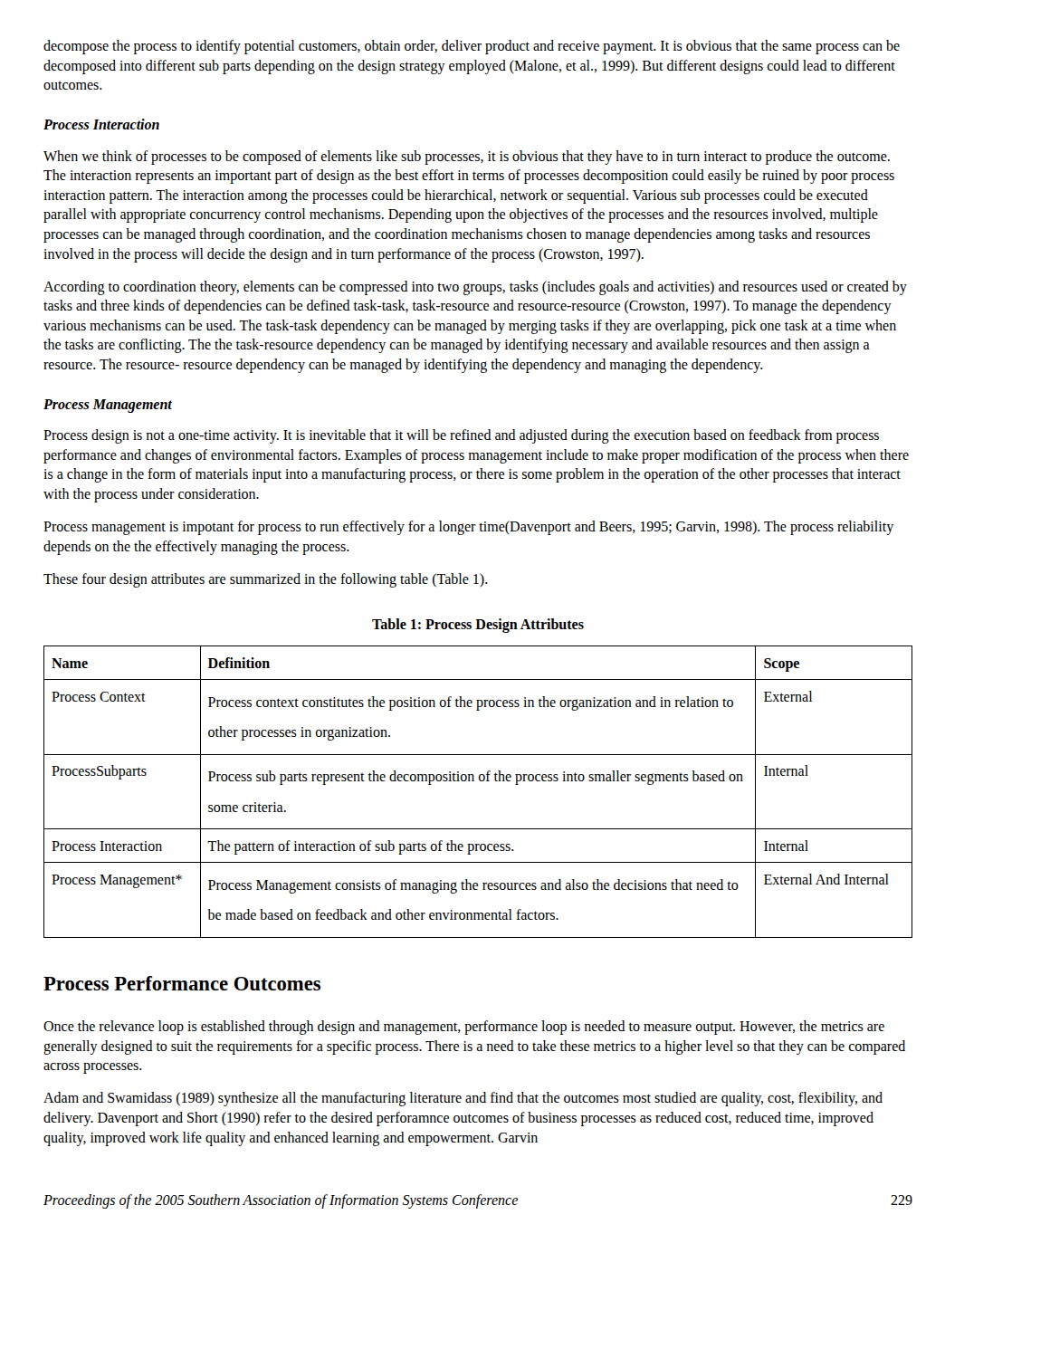decompose the process to identify potential customers, obtain order, deliver product and receive payment. It is obvious that the same process can be decomposed into different sub parts depending on the design strategy employed (Malone, et al., 1999). But different designs could lead to different outcomes.
Process Interaction
When we think of processes to be composed of elements like sub processes, it is obvious that they have to in turn interact to produce the outcome. The interaction represents an important part of design as the best effort in terms of processes decomposition could easily be ruined by poor process interaction pattern. The interaction among the processes could be hierarchical, network or sequential. Various sub processes could be executed parallel with appropriate concurrency control mechanisms. Depending upon the objectives of the processes and the resources involved, multiple processes can be managed through coordination, and the coordination mechanisms chosen to manage dependencies among tasks and resources involved in the process will decide the design and in turn performance of the process (Crowston, 1997).
According to coordination theory, elements can be compressed into two groups, tasks (includes goals and activities) and resources used or created by tasks and three kinds of dependencies can be defined task-task, task-resource and resource-resource (Crowston, 1997). To manage the dependency various mechanisms can be used. The task-task dependency can be managed by merging tasks if they are overlapping, pick one task at a time when the tasks are conflicting. The the task-resource dependency can be managed by identifying necessary and available resources and then assign a resource. The resource- resource dependency can be managed by identifying the dependency and managing the dependency.
Process Management
Process design is not a one-time activity. It is inevitable that it will be refined and adjusted during the execution based on feedback from process performance and changes of environmental factors. Examples of process management include to make proper modification of the process when there is a change in the form of materials input into a manufacturing process, or there is some problem in the operation of the other processes that interact with the process under consideration.
Process management is impotant for process to run effectively for a longer time(Davenport and Beers, 1995; Garvin, 1998). The process reliability depends on the the effectively managing the process.
These four design attributes are summarized in the following table (Table 1).
Table 1: Process Design Attributes
| Name | Definition | Scope |
| --- | --- | --- |
| Process Context | Process context constitutes the position of the process in the organization and in relation to other processes in organization. | External |
| ProcessSubparts | Process sub parts represent the decomposition of the process into smaller segments based on some criteria. | Internal |
| Process Interaction | The pattern of interaction of sub parts of the process. | Internal |
| Process Management* | Process Management consists of managing the resources and also the decisions that need to be made based on feedback and other environmental factors. | External And Internal |
Process Performance Outcomes
Once the relevance loop is established through design and management, performance loop is needed to measure output. However, the metrics are generally designed to suit the requirements for a specific process. There is a need to take these metrics to a higher level so that they can be compared across processes.
Adam and Swamidass (1989) synthesize all the manufacturing literature and find that the outcomes most studied are quality, cost, flexibility, and delivery. Davenport and Short (1990) refer to the desired perforamnce outcomes of business processes as reduced cost, reduced time, improved quality, improved work life quality and enhanced learning and empowerment. Garvin
Proceedings of the 2005 Southern Association of Information Systems Conference 229